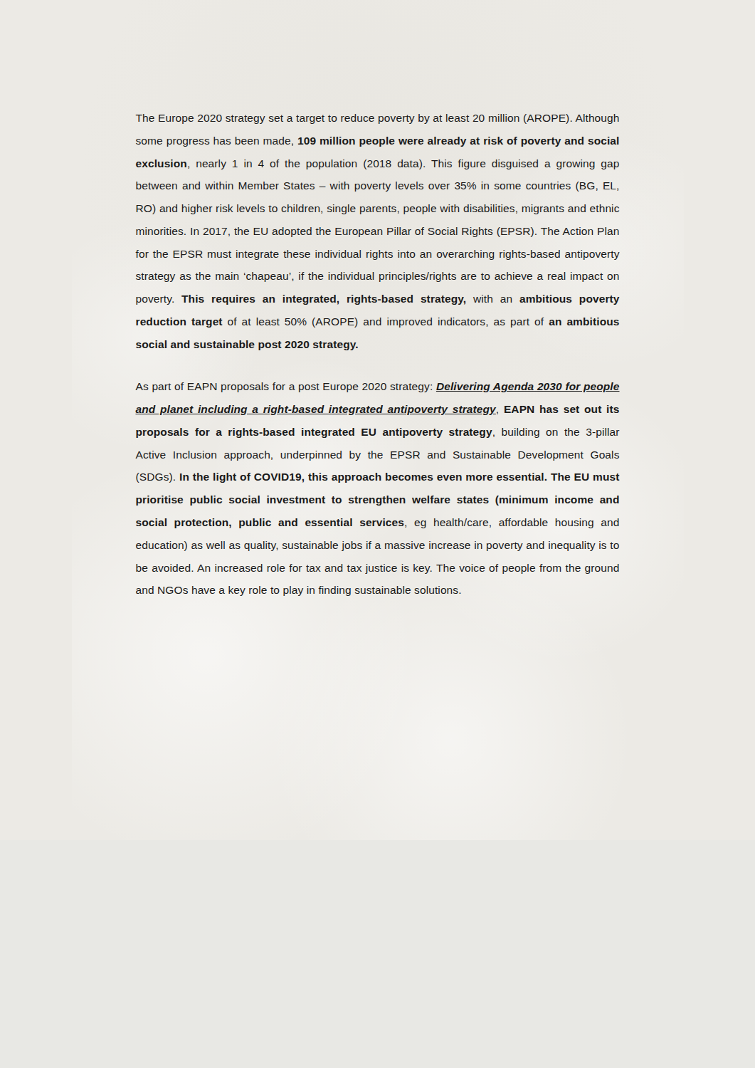The Europe 2020 strategy set a target to reduce poverty by at least 20 million (AROPE). Although some progress has been made, 109 million people were already at risk of poverty and social exclusion, nearly 1 in 4 of the population (2018 data). This figure disguised a growing gap between and within Member States – with poverty levels over 35% in some countries (BG, EL, RO) and higher risk levels to children, single parents, people with disabilities, migrants and ethnic minorities. In 2017, the EU adopted the European Pillar of Social Rights (EPSR). The Action Plan for the EPSR must integrate these individual rights into an overarching rights-based antipoverty strategy as the main ‘chapeau’, if the individual principles/rights are to achieve a real impact on poverty. This requires an integrated, rights-based strategy, with an ambitious poverty reduction target of at least 50% (AROPE) and improved indicators, as part of an ambitious social and sustainable post 2020 strategy.
As part of EAPN proposals for a post Europe 2020 strategy: Delivering Agenda 2030 for people and planet including a right-based integrated antipoverty strategy, EAPN has set out its proposals for a rights-based integrated EU antipoverty strategy, building on the 3-pillar Active Inclusion approach, underpinned by the EPSR and Sustainable Development Goals (SDGs). In the light of COVID19, this approach becomes even more essential. The EU must prioritise public social investment to strengthen welfare states (minimum income and social protection, public and essential services, eg health/care, affordable housing and education) as well as quality, sustainable jobs if a massive increase in poverty and inequality is to be avoided. An increased role for tax and tax justice is key. The voice of people from the ground and NGOs have a key role to play in finding sustainable solutions.